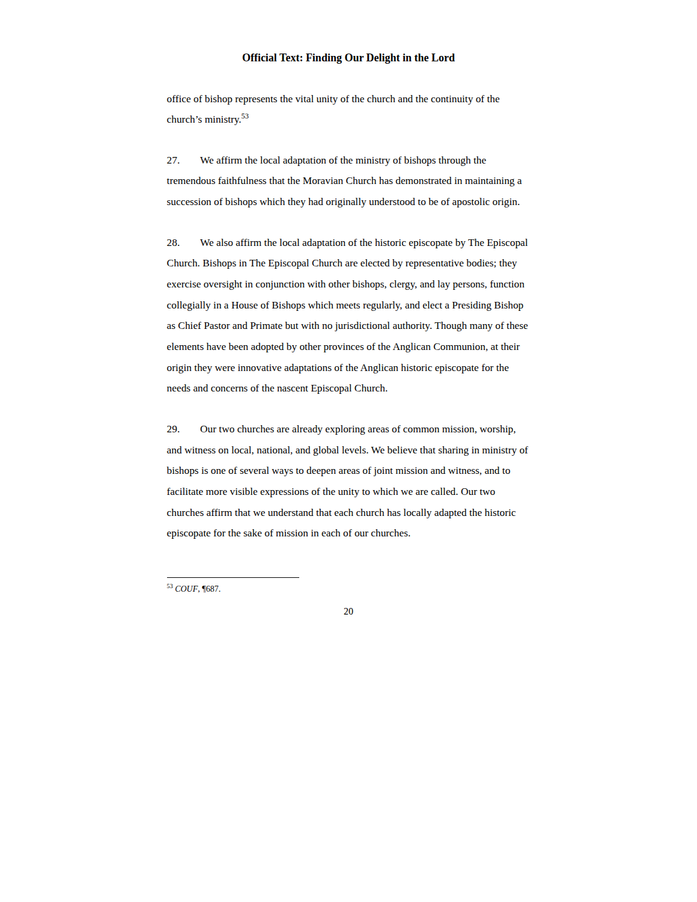Official Text: Finding Our Delight in the Lord
office of bishop represents the vital unity of the church and the continuity of the church’s ministry.53
27. We affirm the local adaptation of the ministry of bishops through the tremendous faithfulness that the Moravian Church has demonstrated in maintaining a succession of bishops which they had originally understood to be of apostolic origin.
28. We also affirm the local adaptation of the historic episcopate by The Episcopal Church. Bishops in The Episcopal Church are elected by representative bodies; they exercise oversight in conjunction with other bishops, clergy, and lay persons, function collegially in a House of Bishops which meets regularly, and elect a Presiding Bishop as Chief Pastor and Primate but with no jurisdictional authority. Though many of these elements have been adopted by other provinces of the Anglican Communion, at their origin they were innovative adaptations of the Anglican historic episcopate for the needs and concerns of the nascent Episcopal Church.
29. Our two churches are already exploring areas of common mission, worship, and witness on local, national, and global levels. We believe that sharing in ministry of bishops is one of several ways to deepen areas of joint mission and witness, and to facilitate more visible expressions of the unity to which we are called. Our two churches affirm that we understand that each church has locally adapted the historic episcopate for the sake of mission in each of our churches.
53 COUF, ¶687.
20